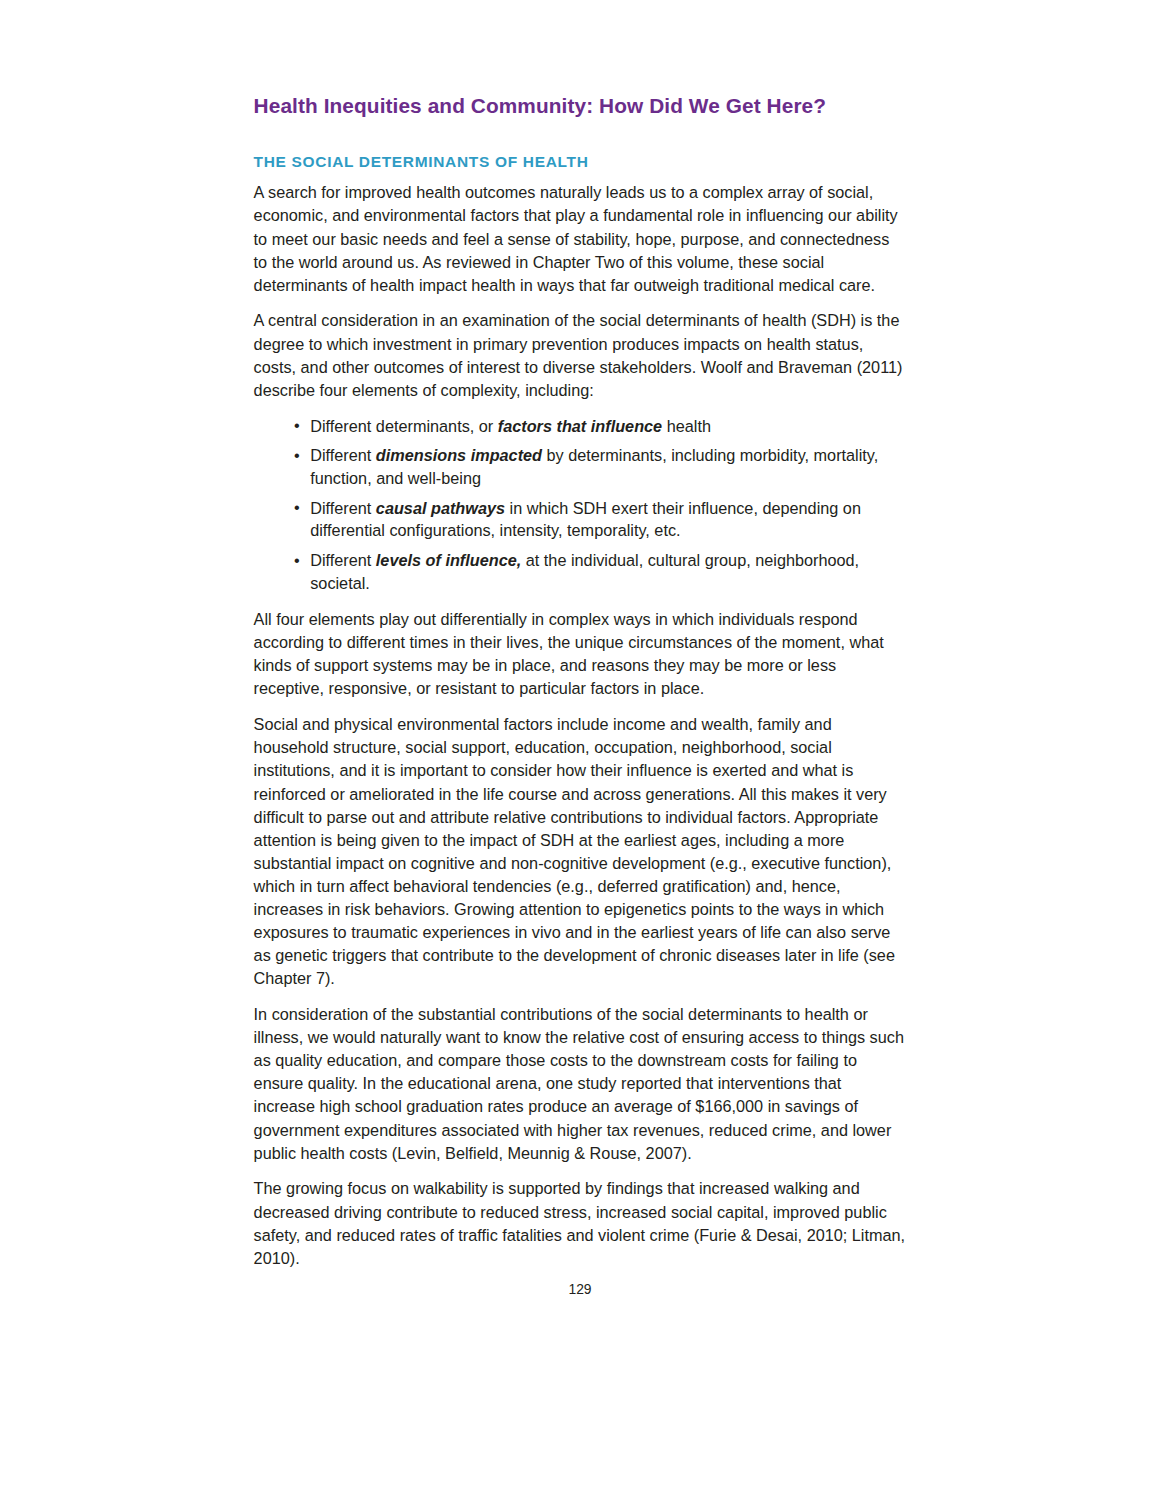Health Inequities and Community: How Did We Get Here?
The Social Determinants of Health
A search for improved health outcomes naturally leads us to a complex array of social, economic, and environmental factors that play a fundamental role in influencing our ability to meet our basic needs and feel a sense of stability, hope, purpose, and connectedness to the world around us. As reviewed in Chapter Two of this volume, these social determinants of health impact health in ways that far outweigh traditional medical care.
A central consideration in an examination of the social determinants of health (SDH) is the degree to which investment in primary prevention produces impacts on health status, costs, and other outcomes of interest to diverse stakeholders. Woolf and Braveman (2011) describe four elements of complexity, including:
Different determinants, or factors that influence health
Different dimensions impacted by determinants, including morbidity, mortality, function, and well-being
Different causal pathways in which SDH exert their influence, depending on differential configurations, intensity, temporality, etc.
Different levels of influence, at the individual, cultural group, neighborhood, societal.
All four elements play out differentially in complex ways in which individuals respond according to different times in their lives, the unique circumstances of the moment, what kinds of support systems may be in place, and reasons they may be more or less receptive, responsive, or resistant to particular factors in place.
Social and physical environmental factors include income and wealth, family and household structure, social support, education, occupation, neighborhood, social institutions, and it is important to consider how their influence is exerted and what is reinforced or ameliorated in the life course and across generations. All this makes it very difficult to parse out and attribute relative contributions to individual factors. Appropriate attention is being given to the impact of SDH at the earliest ages, including a more substantial impact on cognitive and non-cognitive development (e.g., executive function), which in turn affect behavioral tendencies (e.g., deferred gratification) and, hence, increases in risk behaviors. Growing attention to epigenetics points to the ways in which exposures to traumatic experiences in vivo and in the earliest years of life can also serve as genetic triggers that contribute to the development of chronic diseases later in life (see Chapter 7).
In consideration of the substantial contributions of the social determinants to health or illness, we would naturally want to know the relative cost of ensuring access to things such as quality education, and compare those costs to the downstream costs for failing to ensure quality. In the educational arena, one study reported that interventions that increase high school graduation rates produce an average of $166,000 in savings of government expenditures associated with higher tax revenues, reduced crime, and lower public health costs (Levin, Belfield, Meunnig & Rouse, 2007).
The growing focus on walkability is supported by findings that increased walking and decreased driving contribute to reduced stress, increased social capital, improved public safety, and reduced rates of traffic fatalities and violent crime (Furie & Desai, 2010; Litman, 2010).
129